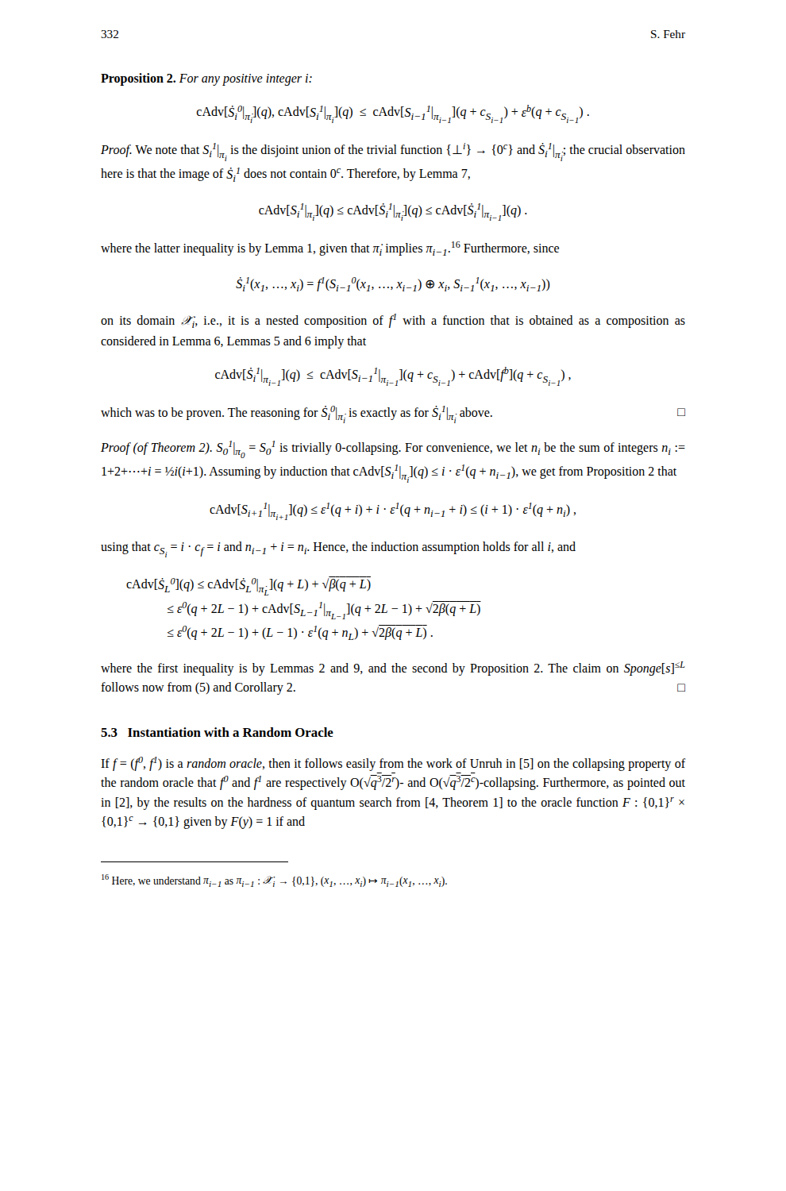332 S. Fehr
Proposition 2. For any positive integer i:
cAdv[Ṡi0|π̇i](q), cAdv[Si1|πi](q) ≤ cAdv[Si−11|πi−1](q + cSi−1) + εb(q + cSi−1) .
Proof. We note that Si1|πi is the disjoint union of the trivial function {⊥i} → {0c} and Ṡi1|π̇i; the crucial observation here is that the image of Ṡi1 does not contain 0c. Therefore, by Lemma 7,
cAdv[Si1|πi](q) ≤ cAdv[Ṡi1|π̇i](q) ≤ cAdv[Ṡi1|πi−1](q) .
where the latter inequality is by Lemma 1, given that π̇i implies πi−1.16 Furthermore, since
Ṡi1(x1, …, xi) = f1(Si−10(x1, …, xi−1) ⊕ xi, Si−11(x1, …, xi−1))
on its domain 𝒳̇i, i.e., it is a nested composition of f1 with a function that is obtained as a composition as considered in Lemma 6, Lemmas 5 and 6 imply that
cAdv[Ṡi1|πi−1](q) ≤ cAdv[Si−11|πi−1](q + cSi−1) + cAdv[fb](q + cSi−1) ,
which was to be proven. The reasoning for Ṡi0|π̇i is exactly as for Ṡi1|π̇i above. □
Proof (of Theorem 2). S01|π0 = S01 is trivially 0-collapsing. For convenience, we let ni be the sum of integers ni := 1+2+⋯+i = ½i(i+1). Assuming by induction that cAdv[Si1|πi](q) ≤ i · ε1(q + ni−1), we get from Proposition 2 that
cAdv[Si+11|πi+1](q) ≤ ε1(q + i) + i · ε1(q + ni−1 + i) ≤ (i + 1) · ε1(q + ni) ,
using that cSi = i · cf = i and ni−1 + i = ni. Hence, the induction assumption holds for all i, and
cAdv[ṠL0](q) ≤ cAdv[ṠL0|π̇L](q + L) + √β(q + L)
≤ ε0(q + 2L − 1) + cAdv[SL−11|πL−1](q + 2L − 1) + √2β(q + L)
≤ ε0(q + 2L − 1) + (L − 1) · ε1(q + nL) + √2β(q + L) .
where the first inequality is by Lemmas 2 and 9, and the second by Proposition 2. The claim on Sponge[s]≤L follows now from (5) and Corollary 2. □
5.3 Instantiation with a Random Oracle
If f = (f0, f1) is a random oracle, then it follows easily from the work of Unruh in [5] on the collapsing property of the random oracle that f0 and f1 are respectively O(√q3/2r)- and O(√q3/2c)-collapsing. Furthermore, as pointed out in [2], by the results on the hardness of quantum search from [4, Theorem 1] to the oracle function F : {0,1}r × {0,1}c → {0,1} given by F(y) = 1 if and
16 Here, we understand πi−1 as πi−1 : 𝒳̇i → {0,1}, (x1, …, xi) ↦ πi−1(x1, …, xi).